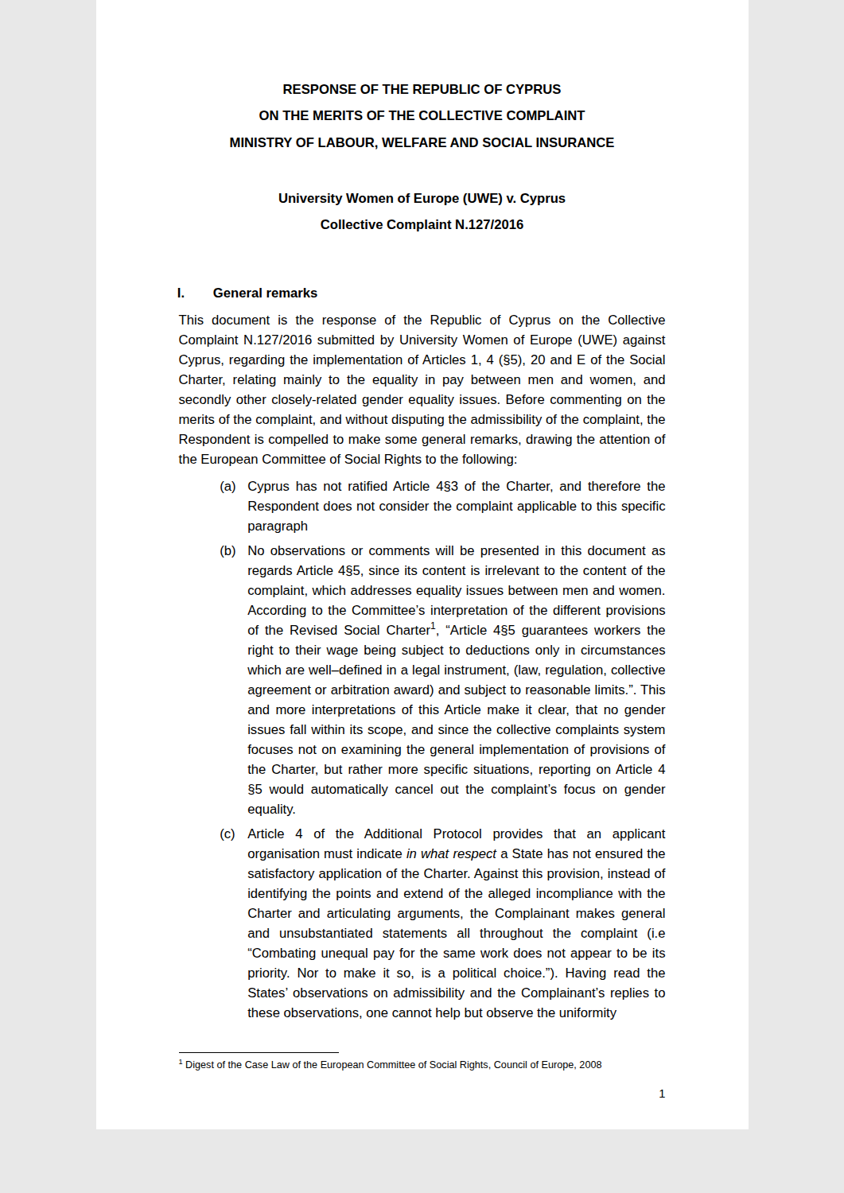RESPONSE OF THE REPUBLIC OF CYPRUS
ON THE MERITS OF THE COLLECTIVE COMPLAINT
MINISTRY OF LABOUR, WELFARE AND SOCIAL INSURANCE
University Women of Europe (UWE) v. Cyprus
Collective Complaint N.127/2016
I. General remarks
This document is the response of the Republic of Cyprus on the Collective Complaint N.127/2016 submitted by University Women of Europe (UWE) against Cyprus, regarding the implementation of Articles 1, 4 (§5), 20 and E of the Social Charter, relating mainly to the equality in pay between men and women, and secondly other closely-related gender equality issues. Before commenting on the merits of the complaint, and without disputing the admissibility of the complaint, the Respondent is compelled to make some general remarks, drawing the attention of the European Committee of Social Rights to the following:
(a) Cyprus has not ratified Article 4§3 of the Charter, and therefore the Respondent does not consider the complaint applicable to this specific paragraph
(b) No observations or comments will be presented in this document as regards Article 4§5, since its content is irrelevant to the content of the complaint, which addresses equality issues between men and women. According to the Committee’s interpretation of the different provisions of the Revised Social Charter1, “Article 4§5 guarantees workers the right to their wage being subject to deductions only in circumstances which are well–defined in a legal instrument, (law, regulation, collective agreement or arbitration award) and subject to reasonable limits.”. This and more interpretations of this Article make it clear, that no gender issues fall within its scope, and since the collective complaints system focuses not on examining the general implementation of provisions of the Charter, but rather more specific situations, reporting on Article 4 §5 would automatically cancel out the complaint’s focus on gender equality.
(c) Article 4 of the Additional Protocol provides that an applicant organisation must indicate in what respect a State has not ensured the satisfactory application of the Charter. Against this provision, instead of identifying the points and extend of the alleged incompliance with the Charter and articulating arguments, the Complainant makes general and unsubstantiated statements all throughout the complaint (i.e “Combating unequal pay for the same work does not appear to be its priority. Nor to make it so, is a political choice.”). Having read the States’ observations on admissibility and the Complainant’s replies to these observations, one cannot help but observe the uniformity
1 Digest of the Case Law of the European Committee of Social Rights, Council of Europe, 2008
1